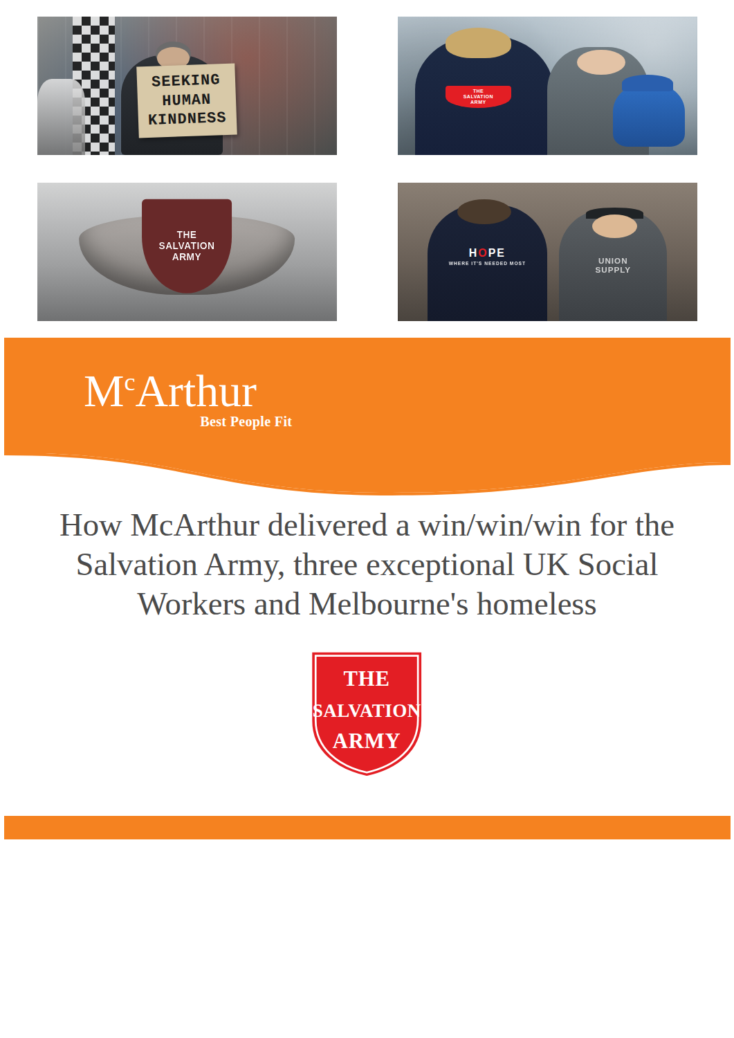Seeking
Human
Kindness
THE
SALVATION
ARMY
THE
SALVATION
ARMY
HOPEWHERE IT'S NEEDED MOST
UNION
SUPPLY
McArthur
Best People Fit
How McArthur delivered a win/win/win for the Salvation Army, three exceptional UK Social Workers and Melbourne's homeless
THE SALVATION ARMY